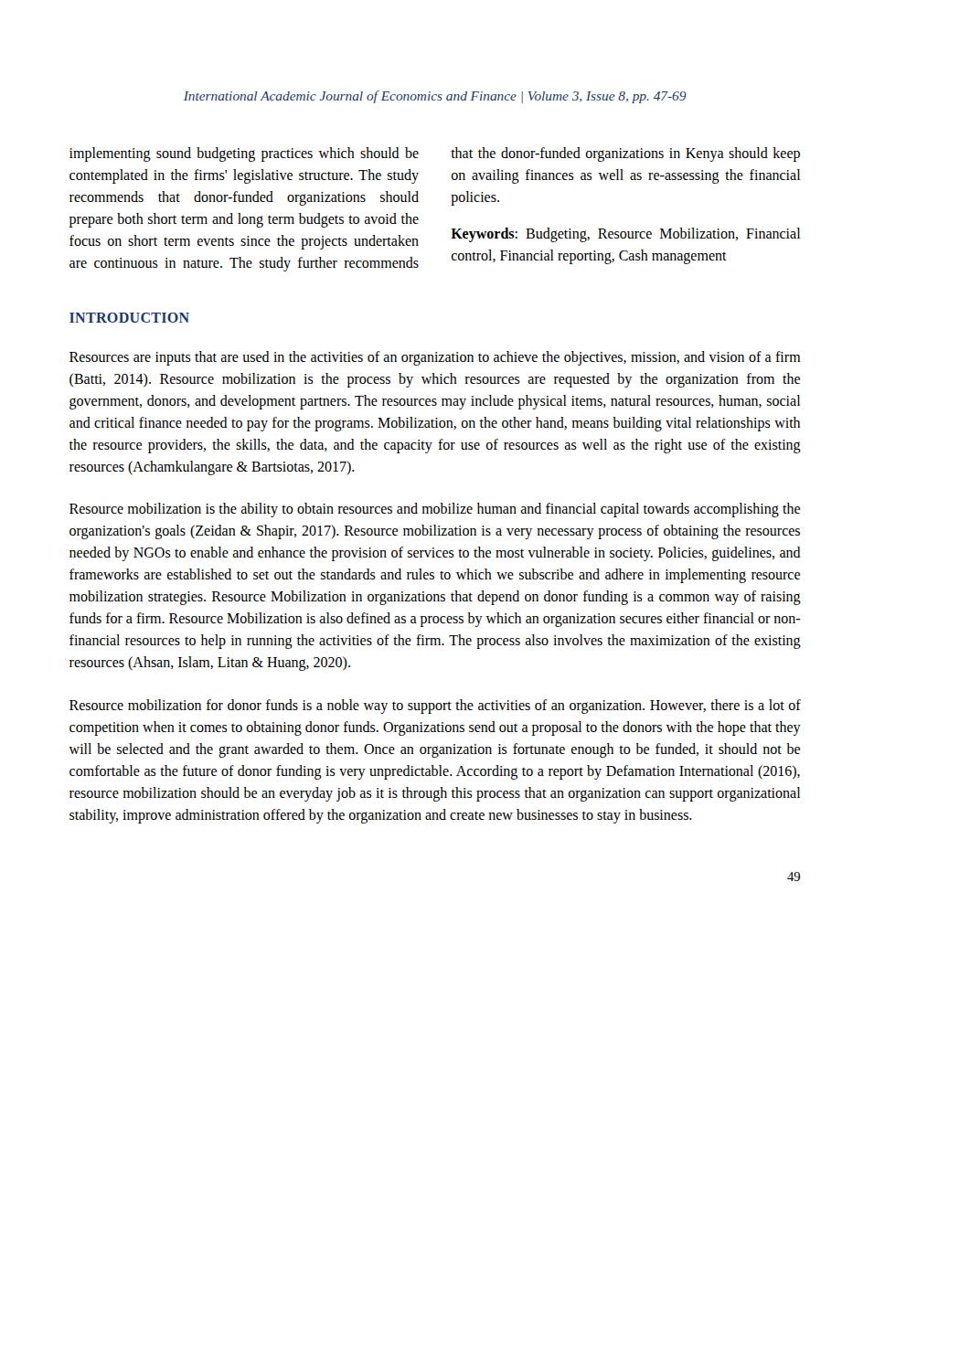International Academic Journal of Economics and Finance | Volume 3, Issue 8, pp. 47-69
implementing sound budgeting practices which should be contemplated in the firms' legislative structure. The study recommends that donor-funded organizations should prepare both short term and long term budgets to avoid the focus on short term events since the projects undertaken are continuous in nature. The study further recommends that the donor-funded organizations in Kenya should keep on availing finances as well as re-assessing the financial policies.
Keywords: Budgeting, Resource Mobilization, Financial control, Financial reporting, Cash management
INTRODUCTION
Resources are inputs that are used in the activities of an organization to achieve the objectives, mission, and vision of a firm (Batti, 2014). Resource mobilization is the process by which resources are requested by the organization from the government, donors, and development partners. The resources may include physical items, natural resources, human, social and critical finance needed to pay for the programs. Mobilization, on the other hand, means building vital relationships with the resource providers, the skills, the data, and the capacity for use of resources as well as the right use of the existing resources (Achamkulangare & Bartsiotas, 2017).
Resource mobilization is the ability to obtain resources and mobilize human and financial capital towards accomplishing the organization's goals (Zeidan & Shapir, 2017). Resource mobilization is a very necessary process of obtaining the resources needed by NGOs to enable and enhance the provision of services to the most vulnerable in society. Policies, guidelines, and frameworks are established to set out the standards and rules to which we subscribe and adhere in implementing resource mobilization strategies. Resource Mobilization in organizations that depend on donor funding is a common way of raising funds for a firm. Resource Mobilization is also defined as a process by which an organization secures either financial or non-financial resources to help in running the activities of the firm. The process also involves the maximization of the existing resources (Ahsan, Islam, Litan & Huang, 2020).
Resource mobilization for donor funds is a noble way to support the activities of an organization. However, there is a lot of competition when it comes to obtaining donor funds. Organizations send out a proposal to the donors with the hope that they will be selected and the grant awarded to them. Once an organization is fortunate enough to be funded, it should not be comfortable as the future of donor funding is very unpredictable. According to a report by Defamation International (2016), resource mobilization should be an everyday job as it is through this process that an organization can support organizational stability, improve administration offered by the organization and create new businesses to stay in business.
49